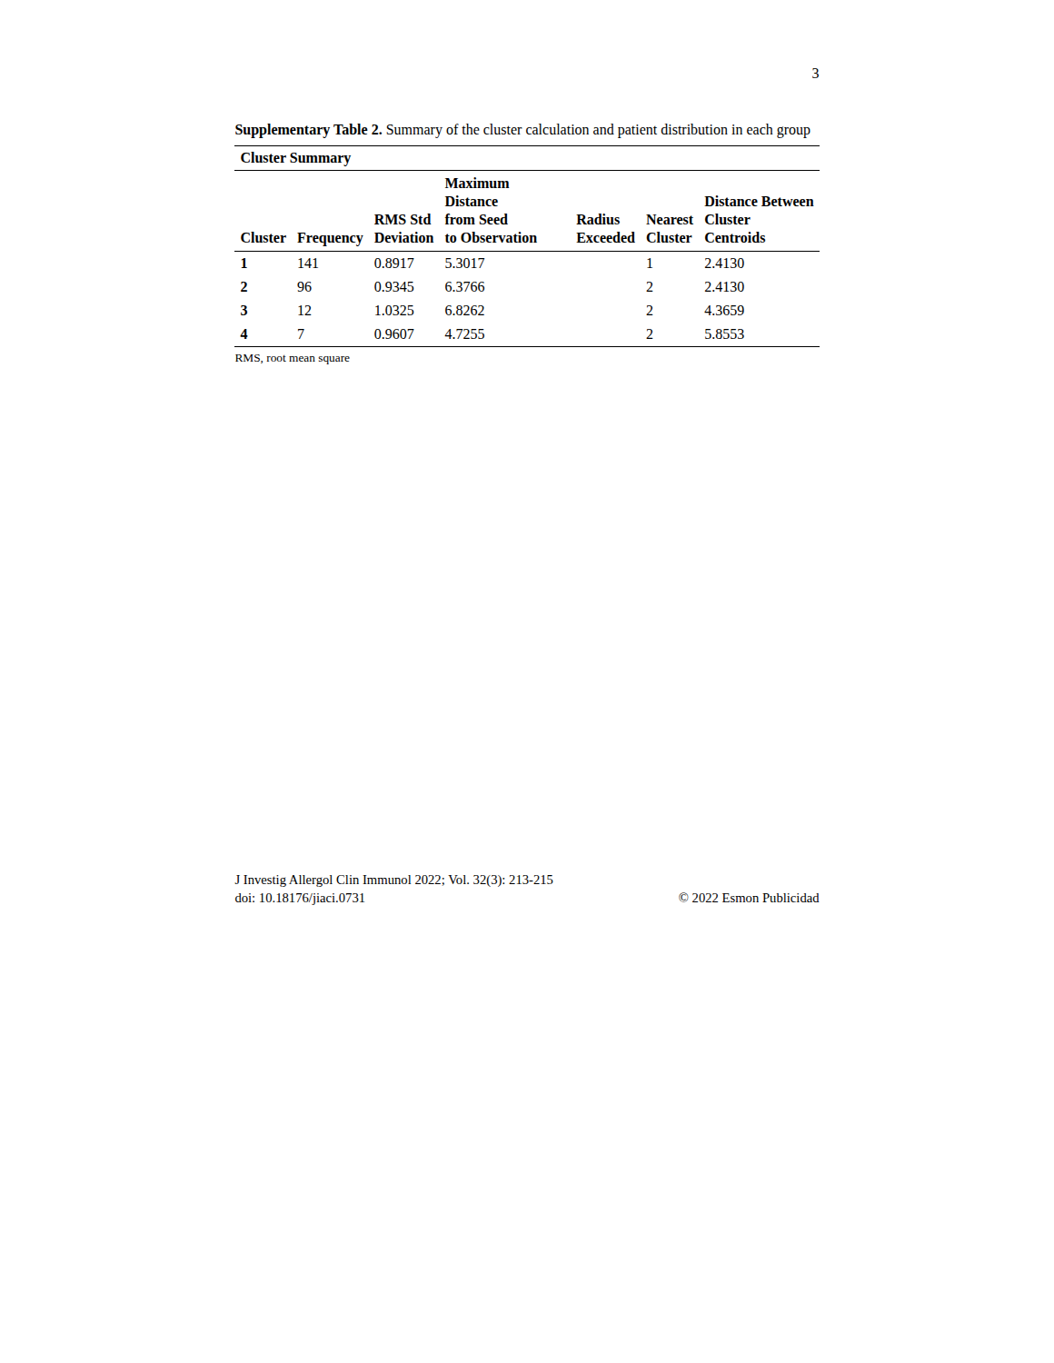3
Supplementary Table 2. Summary of the cluster calculation and patient distribution in each group
| Cluster Summary |
| --- |
| Cluster | Frequency | RMS Std Deviation | Maximum Distance from Seed to Observation | Radius Exceeded | Nearest Cluster | Distance Between Cluster Centroids |
| 1 | 141 | 0.8917 | 5.3017 | | 1 | 2.4130 |
| 2 | 96 | 0.9345 | 6.3766 | | 2 | 2.4130 |
| 3 | 12 | 1.0325 | 6.8262 | | 2 | 4.3659 |
| 4 | 7 | 0.9607 | 4.7255 | | 2 | 5.8553 |
RMS, root mean square
J Investig Allergol Clin Immunol 2022; Vol. 32(3): 213-215
doi: 10.18176/jiaci.0731
© 2022 Esmon Publicidad